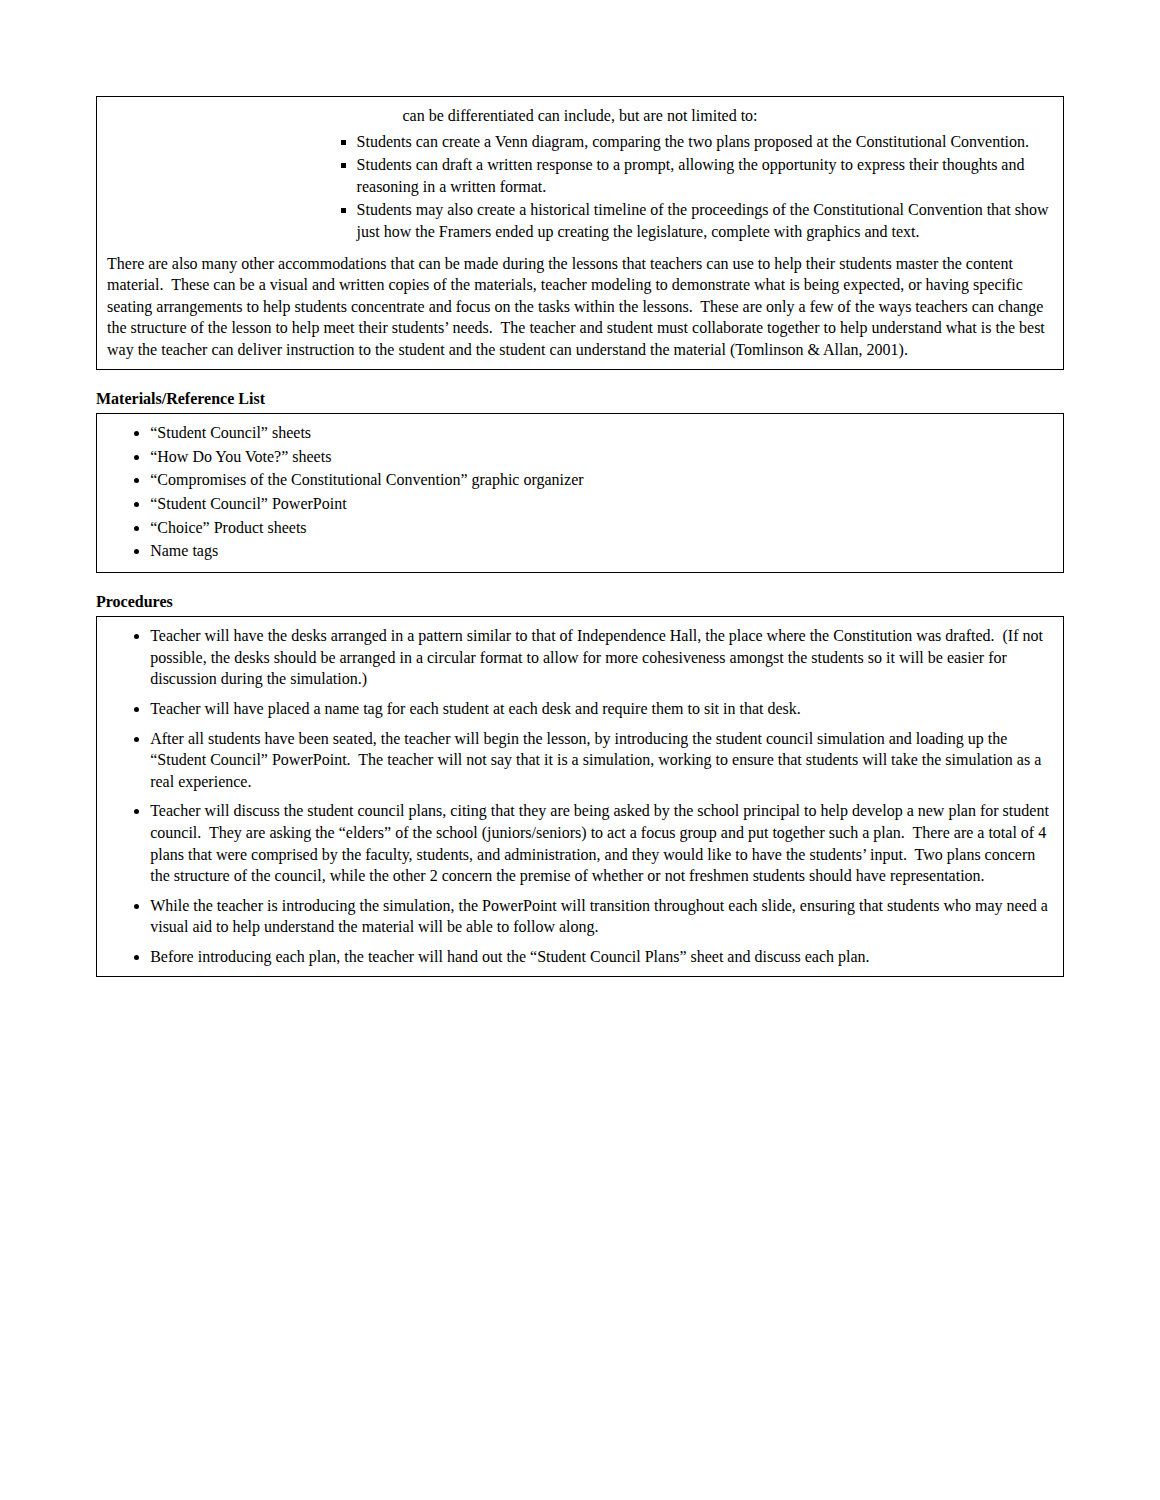can be differentiated can include, but are not limited to:
Students can create a Venn diagram, comparing the two plans proposed at the Constitutional Convention.
Students can draft a written response to a prompt, allowing the opportunity to express their thoughts and reasoning in a written format.
Students may also create a historical timeline of the proceedings of the Constitutional Convention that show just how the Framers ended up creating the legislature, complete with graphics and text.
There are also many other accommodations that can be made during the lessons that teachers can use to help their students master the content material. These can be a visual and written copies of the materials, teacher modeling to demonstrate what is being expected, or having specific seating arrangements to help students concentrate and focus on the tasks within the lessons. These are only a few of the ways teachers can change the structure of the lesson to help meet their students’ needs. The teacher and student must collaborate together to help understand what is the best way the teacher can deliver instruction to the student and the student can understand the material (Tomlinson & Allan, 2001).
Materials/Reference List
“Student Council” sheets
“How Do You Vote?” sheets
“Compromises of the Constitutional Convention” graphic organizer
“Student Council” PowerPoint
“Choice” Product sheets
Name tags
Procedures
Teacher will have the desks arranged in a pattern similar to that of Independence Hall, the place where the Constitution was drafted. (If not possible, the desks should be arranged in a circular format to allow for more cohesiveness amongst the students so it will be easier for discussion during the simulation.)
Teacher will have placed a name tag for each student at each desk and require them to sit in that desk.
After all students have been seated, the teacher will begin the lesson, by introducing the student council simulation and loading up the “Student Council” PowerPoint. The teacher will not say that it is a simulation, working to ensure that students will take the simulation as a real experience.
Teacher will discuss the student council plans, citing that they are being asked by the school principal to help develop a new plan for student council. They are asking the “elders” of the school (juniors/seniors) to act a focus group and put together such a plan. There are a total of 4 plans that were comprised by the faculty, students, and administration, and they would like to have the students’ input. Two plans concern the structure of the council, while the other 2 concern the premise of whether or not freshmen students should have representation.
While the teacher is introducing the simulation, the PowerPoint will transition throughout each slide, ensuring that students who may need a visual aid to help understand the material will be able to follow along.
Before introducing each plan, the teacher will hand out the “Student Council Plans” sheet and discuss each plan.